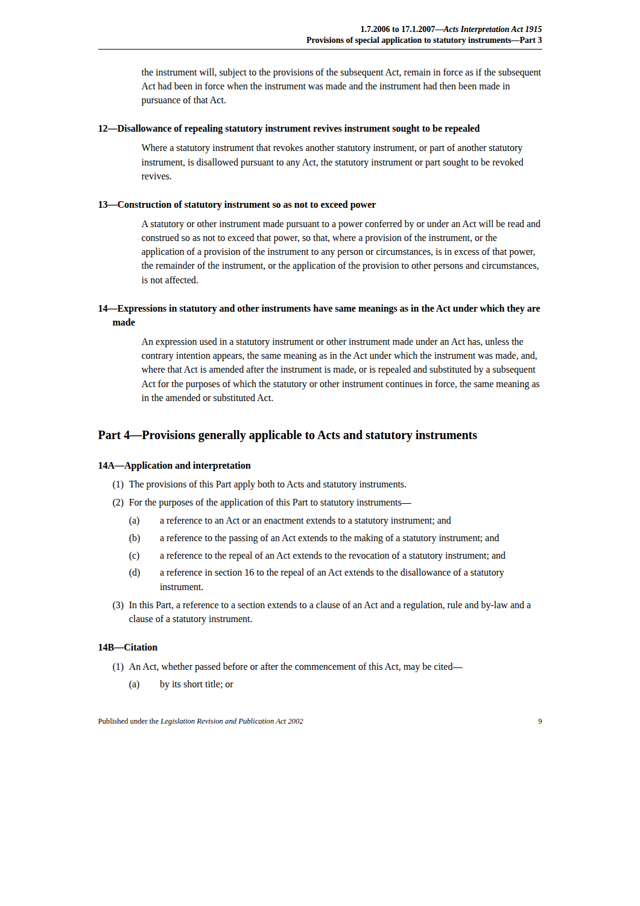1.7.2006 to 17.1.2007—Acts Interpretation Act 1915
Provisions of special application to statutory instruments—Part 3
the instrument will, subject to the provisions of the subsequent Act, remain in force as if the subsequent Act had been in force when the instrument was made and the instrument had then been made in pursuance of that Act.
12—Disallowance of repealing statutory instrument revives instrument sought to be repealed
Where a statutory instrument that revokes another statutory instrument, or part of another statutory instrument, is disallowed pursuant to any Act, the statutory instrument or part sought to be revoked revives.
13—Construction of statutory instrument so as not to exceed power
A statutory or other instrument made pursuant to a power conferred by or under an Act will be read and construed so as not to exceed that power, so that, where a provision of the instrument, or the application of a provision of the instrument to any person or circumstances, is in excess of that power, the remainder of the instrument, or the application of the provision to other persons and circumstances, is not affected.
14—Expressions in statutory and other instruments have same meanings as in the Act under which they are made
An expression used in a statutory instrument or other instrument made under an Act has, unless the contrary intention appears, the same meaning as in the Act under which the instrument was made, and, where that Act is amended after the instrument is made, or is repealed and substituted by a subsequent Act for the purposes of which the statutory or other instrument continues in force, the same meaning as in the amended or substituted Act.
Part 4—Provisions generally applicable to Acts and statutory instruments
14A—Application and interpretation
(1) The provisions of this Part apply both to Acts and statutory instruments.
(2) For the purposes of the application of this Part to statutory instruments—
(a) a reference to an Act or an enactment extends to a statutory instrument; and
(b) a reference to the passing of an Act extends to the making of a statutory instrument; and
(c) a reference to the repeal of an Act extends to the revocation of a statutory instrument; and
(d) a reference in section 16 to the repeal of an Act extends to the disallowance of a statutory instrument.
(3) In this Part, a reference to a section extends to a clause of an Act and a regulation, rule and by-law and a clause of a statutory instrument.
14B—Citation
(1) An Act, whether passed before or after the commencement of this Act, may be cited—
(a) by its short title; or
Published under the Legislation Revision and Publication Act 2002
9